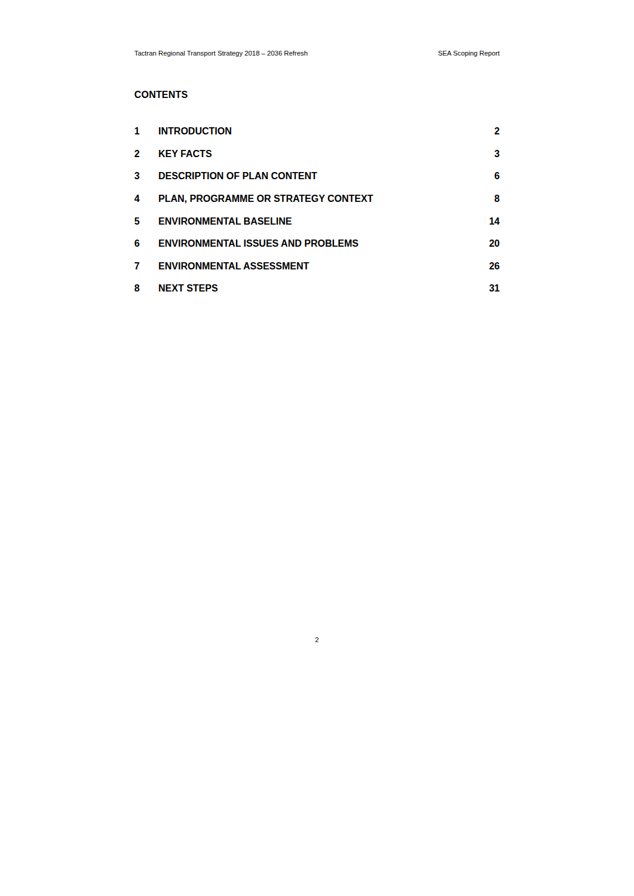Tactran Regional Transport Strategy 2018 – 2036 Refresh
SEA Scoping Report
CONTENTS
| 1 | INTRODUCTION | 2 |
| 2 | KEY FACTS | 3 |
| 3 | DESCRIPTION OF PLAN CONTENT | 6 |
| 4 | PLAN, PROGRAMME OR STRATEGY CONTEXT | 8 |
| 5 | ENVIRONMENTAL BASELINE | 14 |
| 6 | ENVIRONMENTAL ISSUES AND PROBLEMS | 20 |
| 7 | ENVIRONMENTAL ASSESSMENT | 26 |
| 8 | NEXT STEPS | 31 |
2